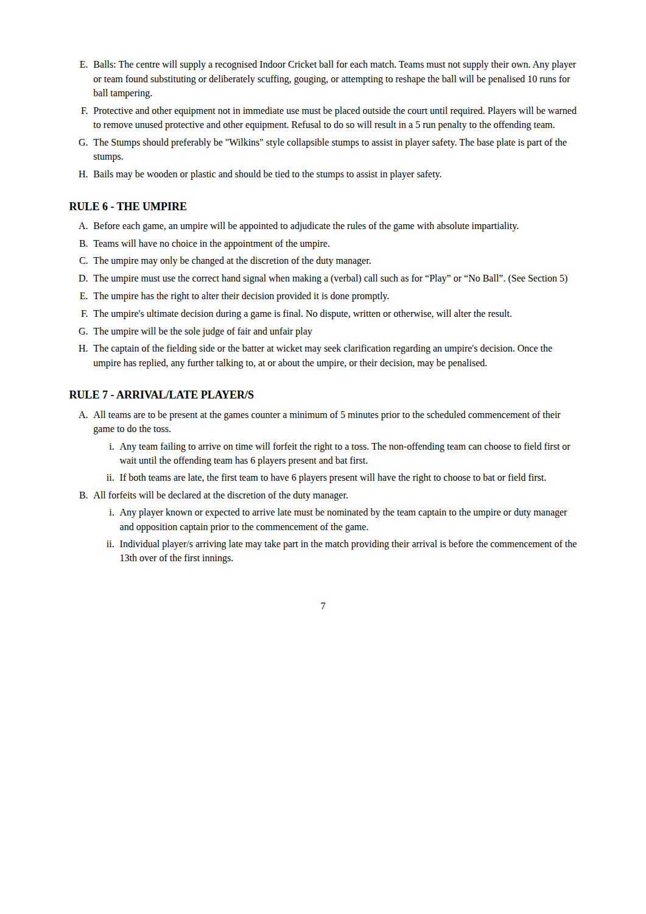Balls: The centre will supply a recognised Indoor Cricket ball for each match. Teams must not supply their own. Any player or team found substituting or deliberately scuffing, gouging, or attempting to reshape the ball will be penalised 10 runs for ball tampering.
Protective and other equipment not in immediate use must be placed outside the court until required. Players will be warned to remove unused protective and other equipment. Refusal to do so will result in a 5 run penalty to the offending team.
The Stumps should preferably be "Wilkins" style collapsible stumps to assist in player safety. The base plate is part of the stumps.
Bails may be wooden or plastic and should be tied to the stumps to assist in player safety.
RULE 6 - THE UMPIRE
Before each game, an umpire will be appointed to adjudicate the rules of the game with absolute impartiality.
Teams will have no choice in the appointment of the umpire.
The umpire may only be changed at the discretion of the duty manager.
The umpire must use the correct hand signal when making a (verbal) call such as for “Play” or “No Ball”. (See Section 5)
The umpire has the right to alter their decision provided it is done promptly.
The umpire's ultimate decision during a game is final. No dispute, written or otherwise, will alter the result.
The umpire will be the sole judge of fair and unfair play
The captain of the fielding side or the batter at wicket may seek clarification regarding an umpire's decision. Once the umpire has replied, any further talking to, at or about the umpire, or their decision, may be penalised.
RULE 7 - ARRIVAL/LATE PLAYER/S
All teams are to be present at the games counter a minimum of 5 minutes prior to the scheduled commencement of their game to do the toss.
Any team failing to arrive on time will forfeit the right to a toss. The non-offending team can choose to field first or wait until the offending team has 6 players present and bat first.
If both teams are late, the first team to have 6 players present will have the right to choose to bat or field first.
All forfeits will be declared at the discretion of the duty manager.
Any player known or expected to arrive late must be nominated by the team captain to the umpire or duty manager and opposition captain prior to the commencement of the game.
Individual player/s arriving late may take part in the match providing their arrival is before the commencement of the 13th over of the first innings.
7